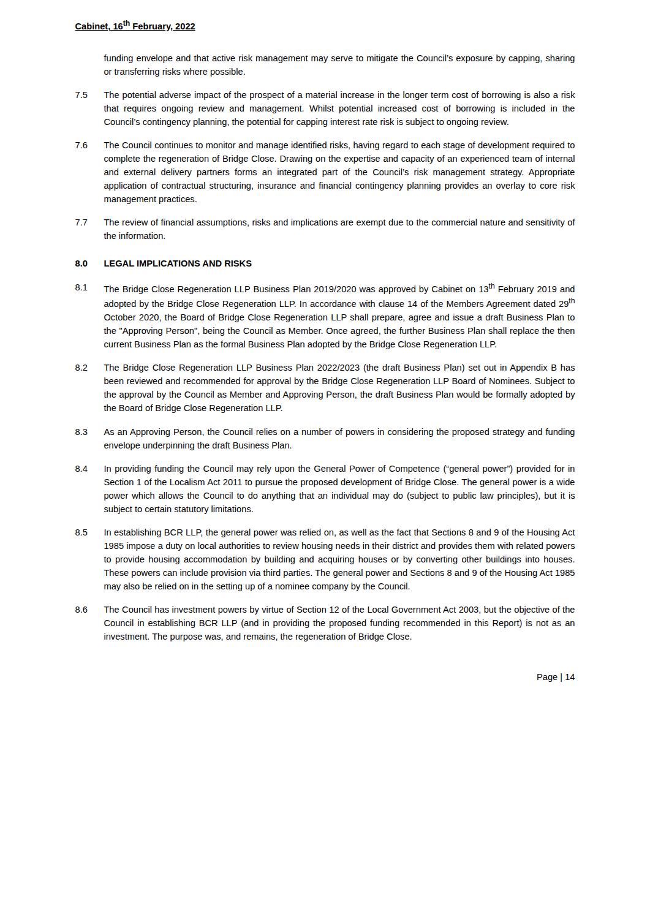Cabinet, 16th February, 2022
funding envelope and that active risk management may serve to mitigate the Council’s exposure by capping, sharing or transferring risks where possible.
7.5
The potential adverse impact of the prospect of a material increase in the longer term cost of borrowing is also a risk that requires ongoing review and management. Whilst potential increased cost of borrowing is included in the Council’s contingency planning, the potential for capping interest rate risk is subject to ongoing review.
7.6
The Council continues to monitor and manage identified risks, having regard to each stage of development required to complete the regeneration of Bridge Close. Drawing on the expertise and capacity of an experienced team of internal and external delivery partners forms an integrated part of the Council’s risk management strategy. Appropriate application of contractual structuring, insurance and financial contingency planning provides an overlay to core risk management practices.
7.7
The review of financial assumptions, risks and implications are exempt due to the commercial nature and sensitivity of the information.
8.0 LEGAL IMPLICATIONS AND RISKS
8.1
The Bridge Close Regeneration LLP Business Plan 2019/2020 was approved by Cabinet on 13th February 2019 and adopted by the Bridge Close Regeneration LLP. In accordance with clause 14 of the Members Agreement dated 29th October 2020, the Board of Bridge Close Regeneration LLP shall prepare, agree and issue a draft Business Plan to the "Approving Person", being the Council as Member. Once agreed, the further Business Plan shall replace the then current Business Plan as the formal Business Plan adopted by the Bridge Close Regeneration LLP.
8.2
The Bridge Close Regeneration LLP Business Plan 2022/2023 (the draft Business Plan) set out in Appendix B has been reviewed and recommended for approval by the Bridge Close Regeneration LLP Board of Nominees. Subject to the approval by the Council as Member and Approving Person, the draft Business Plan would be formally adopted by the Board of Bridge Close Regeneration LLP.
8.3
As an Approving Person, the Council relies on a number of powers in considering the proposed strategy and funding envelope underpinning the draft Business Plan.
8.4
In providing funding the Council may rely upon the General Power of Competence (“general power”) provided for in Section 1 of the Localism Act 2011 to pursue the proposed development of Bridge Close. The general power is a wide power which allows the Council to do anything that an individual may do (subject to public law principles), but it is subject to certain statutory limitations.
8.5
In establishing BCR LLP, the general power was relied on, as well as the fact that Sections 8 and 9 of the Housing Act 1985 impose a duty on local authorities to review housing needs in their district and provides them with related powers to provide housing accommodation by building and acquiring houses or by converting other buildings into houses. These powers can include provision via third parties. The general power and Sections 8 and 9 of the Housing Act 1985 may also be relied on in the setting up of a nominee company by the Council.
8.6
The Council has investment powers by virtue of Section 12 of the Local Government Act 2003, but the objective of the Council in establishing BCR LLP (and in providing the proposed funding recommended in this Report) is not as an investment. The purpose was, and remains, the regeneration of Bridge Close.
Page | 14